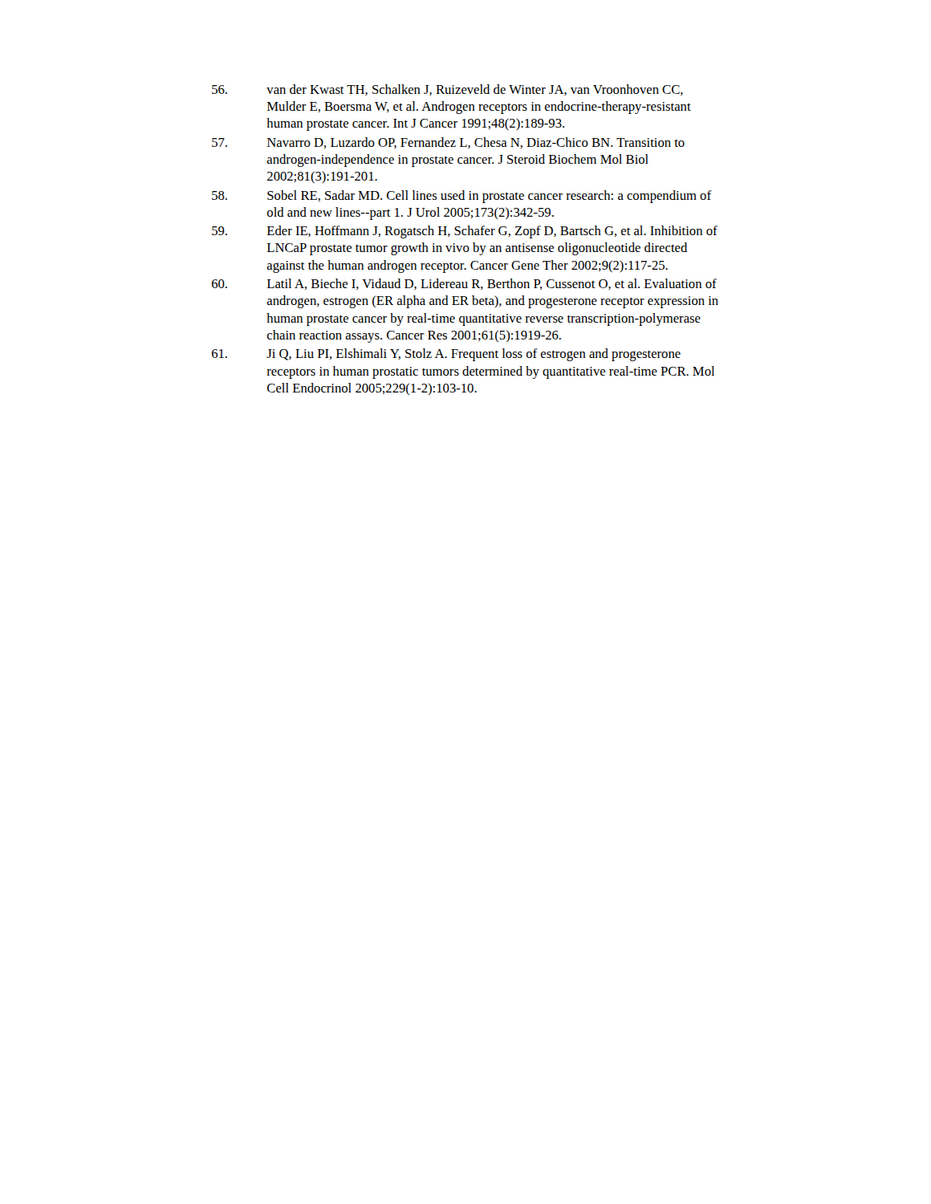56. van der Kwast TH, Schalken J, Ruizeveld de Winter JA, van Vroonhoven CC, Mulder E, Boersma W, et al. Androgen receptors in endocrine-therapy-resistant human prostate cancer. Int J Cancer 1991;48(2):189-93.
57. Navarro D, Luzardo OP, Fernandez L, Chesa N, Diaz-Chico BN. Transition to androgen-independence in prostate cancer. J Steroid Biochem Mol Biol 2002;81(3):191-201.
58. Sobel RE, Sadar MD. Cell lines used in prostate cancer research: a compendium of old and new lines--part 1. J Urol 2005;173(2):342-59.
59. Eder IE, Hoffmann J, Rogatsch H, Schafer G, Zopf D, Bartsch G, et al. Inhibition of LNCaP prostate tumor growth in vivo by an antisense oligonucleotide directed against the human androgen receptor. Cancer Gene Ther 2002;9(2):117-25.
60. Latil A, Bieche I, Vidaud D, Lidereau R, Berthon P, Cussenot O, et al. Evaluation of androgen, estrogen (ER alpha and ER beta), and progesterone receptor expression in human prostate cancer by real-time quantitative reverse transcription-polymerase chain reaction assays. Cancer Res 2001;61(5):1919-26.
61. Ji Q, Liu PI, Elshimali Y, Stolz A. Frequent loss of estrogen and progesterone receptors in human prostatic tumors determined by quantitative real-time PCR. Mol Cell Endocrinol 2005;229(1-2):103-10.